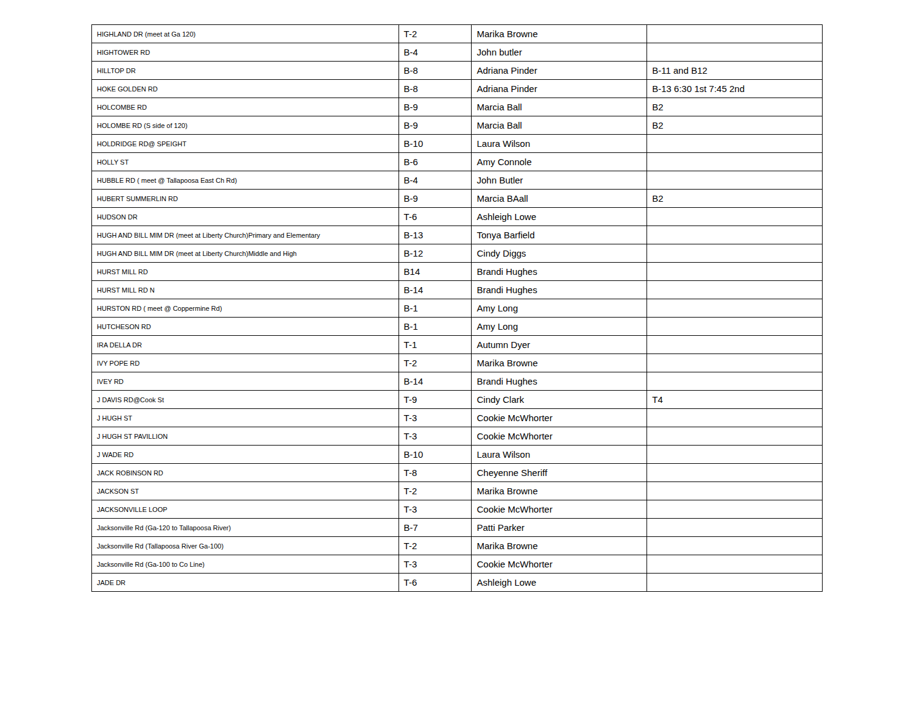| HIGHLAND DR (meet at Ga 120) | T-2 | Marika Browne | |
| HIGHTOWER RD | B-4 | John butler | |
| HILLTOP DR | B-8 | Adriana Pinder | B-11 and B12 |
| HOKE GOLDEN RD | B-8 | Adriana Pinder | B-13 6:30 1st 7:45 2nd |
| HOLCOMBE RD | B-9 | Marcia Ball | B2 |
| HOLOMBE RD (S side of 120) | B-9 | Marcia Ball | B2 |
| HOLDRIDGE RD@ SPEIGHT | B-10 | Laura Wilson | |
| HOLLY ST | B-6 | Amy Connole | |
| HUBBLE RD ( meet @ Tallapoosa East Ch Rd) | B-4 | John Butler | |
| HUBERT SUMMERLIN RD | B-9 | Marcia BAall | B2 |
| HUDSON DR | T-6 | Ashleigh Lowe | |
| HUGH AND BILL MIM DR (meet at Liberty Church)Primary and Elementary | B-13 | Tonya Barfield | |
| HUGH AND BILL MIM DR (meet at Liberty Church)Middle and High | B-12 | Cindy Diggs | |
| HURST MILL RD | B14 | Brandi Hughes | |
| HURST MILL RD N | B-14 | Brandi Hughes | |
| HURSTON RD ( meet @ Coppermine Rd) | B-1 | Amy Long | |
| HUTCHESON RD | B-1 | Amy Long | |
| IRA DELLA DR | T-1 | Autumn Dyer | |
| IVY POPE RD | T-2 | Marika Browne | |
| IVEY RD | B-14 | Brandi Hughes | |
| J DAVIS RD@Cook St | T-9 | Cindy Clark | T4 |
| J HUGH ST | T-3 | Cookie McWhorter | |
| J HUGH ST PAVILLION | T-3 | Cookie McWhorter | |
| J WADE RD | B-10 | Laura Wilson | |
| JACK ROBINSON RD | T-8 | Cheyenne Sheriff | |
| JACKSON ST | T-2 | Marika Browne | |
| JACKSONVILLE LOOP | T-3 | Cookie McWhorter | |
| Jacksonville Rd (Ga-120 to Tallapoosa River) | B-7 | Patti Parker | |
| Jacksonville Rd (Tallapoosa River Ga-100) | T-2 | Marika Browne | |
| Jacksonville Rd (Ga-100 to Co Line) | T-3 | Cookie McWhorter | |
| JADE DR | T-6 | Ashleigh Lowe | |